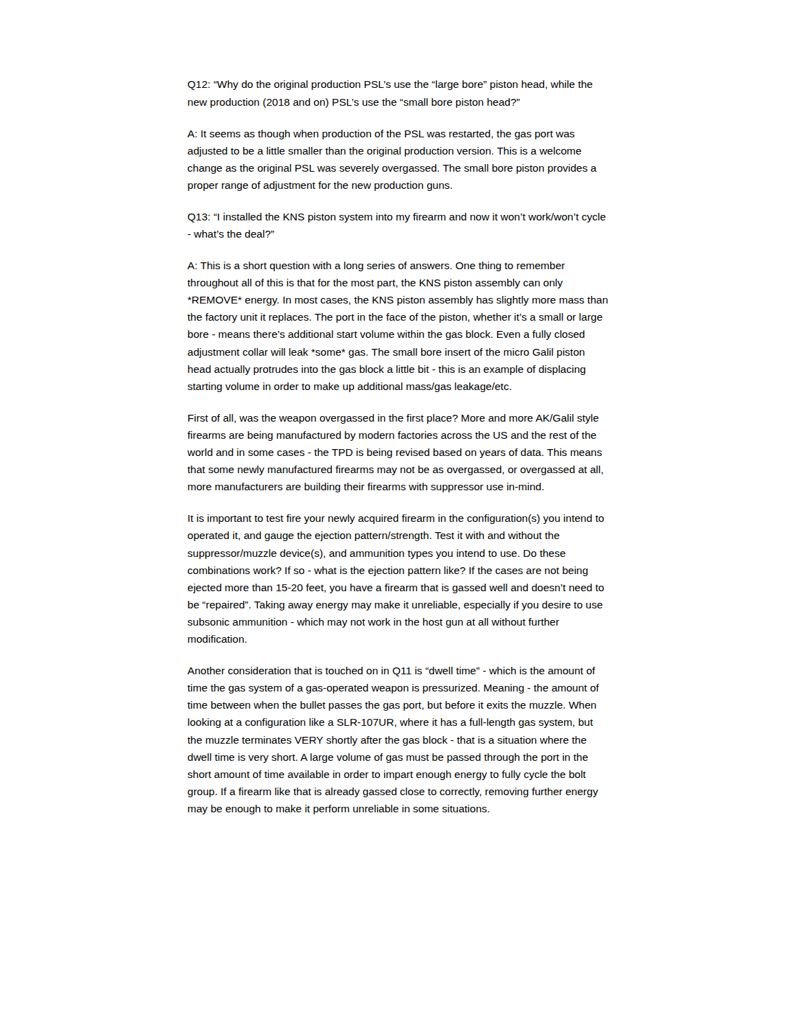Q12: “Why do the original production PSL’s use the “large bore” piston head, while the new production (2018 and on) PSL’s use the “small bore piston head?”
A: It seems as though when production of the PSL was restarted, the gas port was adjusted to be a little smaller than the original production version. This is a welcome change as the original PSL was severely overgassed. The small bore piston provides a proper range of adjustment for the new production guns.
Q13: “I installed the KNS piston system into my firearm and now it won’t work/won’t cycle - what’s the deal?”
A: This is a short question with a long series of answers. One thing to remember throughout all of this is that for the most part, the KNS piston assembly can only *REMOVE* energy. In most cases, the KNS piston assembly has slightly more mass than the factory unit it replaces. The port in the face of the piston, whether it’s a small or large bore - means there’s additional start volume within the gas block. Even a fully closed adjustment collar will leak *some* gas. The small bore insert of the micro Galil piston head actually protrudes into the gas block a little bit - this is an example of displacing starting volume in order to make up additional mass/gas leakage/etc.
First of all, was the weapon overgassed in the first place? More and more AK/Galil style firearms are being manufactured by modern factories across the US and the rest of the world and in some cases - the TPD is being revised based on years of data. This means that some newly manufactured firearms may not be as overgassed, or overgassed at all, more manufacturers are building their firearms with suppressor use in-mind.
It is important to test fire your newly acquired firearm in the configuration(s) you intend to operated it, and gauge the ejection pattern/strength. Test it with and without the suppressor/muzzle device(s), and ammunition types you intend to use. Do these combinations work? If so - what is the ejection pattern like? If the cases are not being ejected more than 15-20 feet, you have a firearm that is gassed well and doesn’t need to be “repaired”. Taking away energy may make it unreliable, especially if you desire to use subsonic ammunition - which may not work in the host gun at all without further modification.
Another consideration that is touched on in Q11 is “dwell time” - which is the amount of time the gas system of a gas-operated weapon is pressurized. Meaning - the amount of time between when the bullet passes the gas port, but before it exits the muzzle. When looking at a configuration like a SLR-107UR, where it has a full-length gas system, but the muzzle terminates VERY shortly after the gas block - that is a situation where the dwell time is very short. A large volume of gas must be passed through the port in the short amount of time available in order to impart enough energy to fully cycle the bolt group. If a firearm like that is already gassed close to correctly, removing further energy may be enough to make it perform unreliable in some situations.